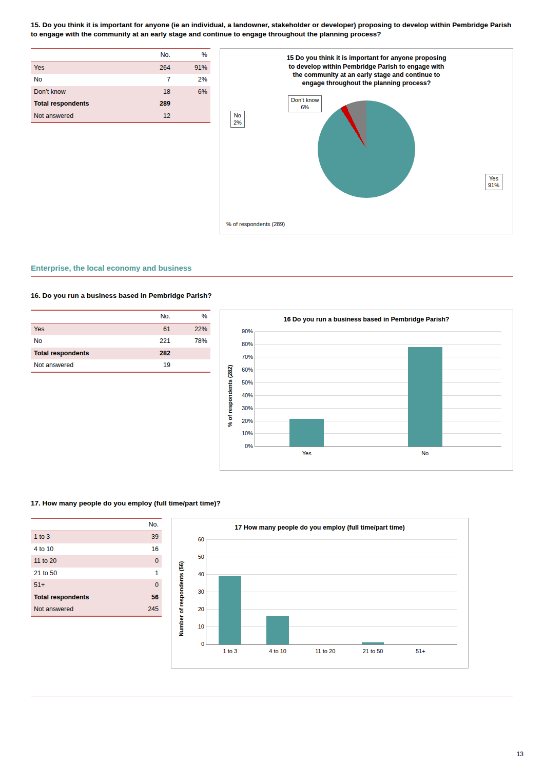15. Do you think it is important for anyone (ie an individual, a landowner, stakeholder or developer) proposing to develop within Pembridge Parish to engage with the community at an early stage and continue to engage throughout the planning process?
| | No. | % |
| --- | --- | --- |
| Yes | 264 | 91% |
| No | 7 | 2% |
| Don’t know | 18 | 6% |
| Total respondents | 289 | |
| Not answered | 12 | |
15 Do you think it is important for anyone proposing
to develop within Pembridge Parish to engage with
the community at an early stage and continue to
engage throughout the planning process?
No
2%
Don’t know
6%
Yes
91%
% of respondents (289)
Enterprise, the local economy and business
16. Do you run a business based in Pembridge Parish?
| | No. | % |
| --- | --- | --- |
| Yes | 61 | 22% |
| No | 221 | 78% |
| Total respondents | 282 | |
| Not answered | 19 | |
16 Do you run a business based in Pembridge Parish?
% of respondents (282)
90%
80%
70%
60%
50%
40%
30%
20%
10%
0%
Yes
No
17. How many people do you employ (full time/part time)?
| | No. |
| --- | --- |
| 1 to 3 | 39 |
| 4 to 10 | 16 |
| 11 to 20 | 0 |
| 21 to 50 | 1 |
| 51+ | 0 |
| Total respondents | 56 |
| Not answered | 245 |
17 How many people do you employ (full time/part time)
Number of respondents (56)
60
50
40
30
20
10
0
1 to 3
4 to 10
11 to 20
21 to 50
51+
13